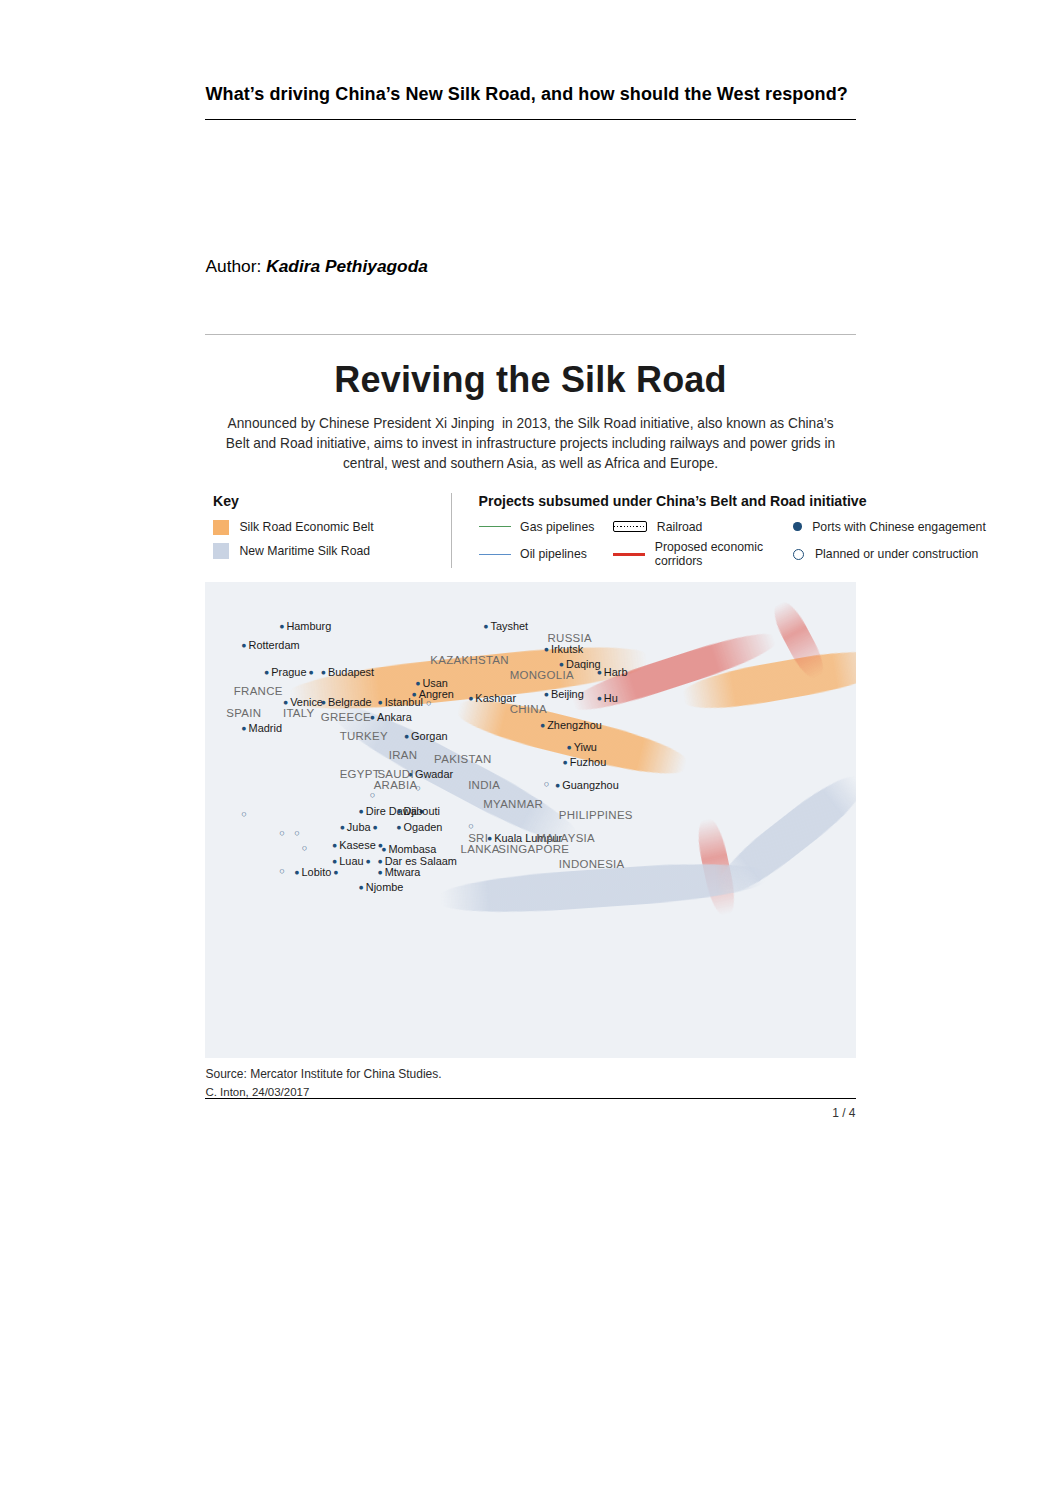What’s driving China’s New Silk Road, and how should the West respond?
Author: Kadira Pethiyagoda
Reviving the Silk Road
Announced by Chinese President Xi Jinping in 2013, the Silk Road initiative, also known as China’s Belt and Road initiative, aims to invest in infrastructure projects including railways and power grids in central, west and southern Asia, as well as Africa and Europe.
Key
Silk Road Economic Belt
New Maritime Silk Road
Projects subsumed under China’s Belt and Road initiative
Gas pipelines
Railroad
Ports with Chinese engagement
Oil pipelines
Proposed economic
corridors
Planned or under construction
*As of
Hamburg Rotterdam Prague Budapest FRANCE Venice Belgrade Istanbul SPAIN ITALY GREECE Ankara Madrid TURKEY Gorgan IRAN PAKISTAN Gwadar ○ EGYPT SAUDI ARABIA INDIA ○ MYANMAR Dire Dawa Djibouti Ogaden Juba ○ ○ ○ Kasese ○ Mombasa SRI LANKA ○ Kuala Lumpur SINGAPORE MALAYSIA Dar es Salaam Luau Mtwara Lobito ○ Njombe INDONESIA PHILIPPINES Tayshet RUSSIA Irkutsk KAZAKHSTAN MONGOLIA Daqing Harb Usan Angren Beijing ○ Kashgar CHINA Hu Zhengzhou Yiwu Fuzhou Guangzhou ○
Source: Mercator Institute for China Studies.
C. Inton, 24/03/2017
1 / 4